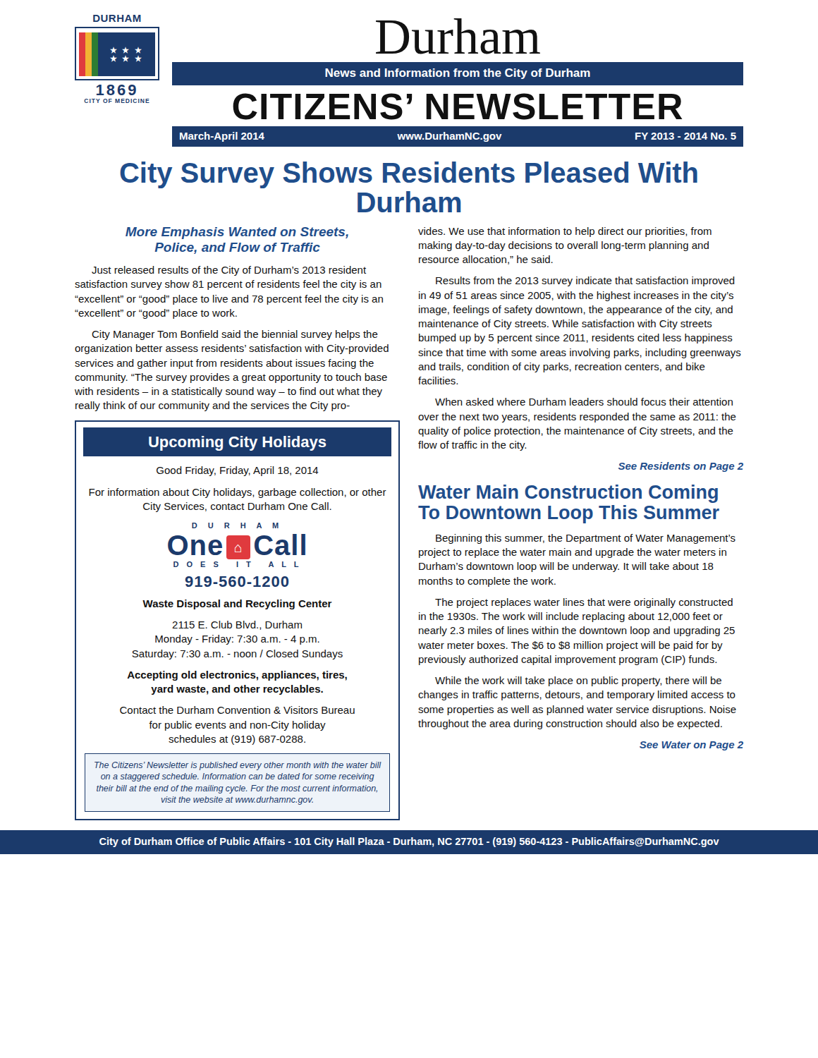DURHAM
★ ★ ★
★ ★ ★
1869
CITY OF MEDICINE
Durham
News and Information from the City of Durham
CITIZENS’ NEWSLETTER
March-April 2014 www.DurhamNC.gov FY 2013 - 2014 No. 5
City Survey Shows Residents Pleased With Durham
More Emphasis Wanted on Streets,
Police, and Flow of Traffic
Just released results of the City of Durham’s 2013 resident satisfaction survey show 81 percent of residents feel the city is an “excellent” or “good” place to live and 78 percent feel the city is an “excellent” or “good” place to work.
City Manager Tom Bonfield said the biennial survey helps the organization better assess residents’ satisfaction with City-provided services and gather input from residents about issues facing the community. “The survey provides a great opportunity to touch base with residents – in a statistically sound way – to find out what they really think of our community and the services the City pro-
Upcoming City Holidays
Good Friday, Friday, April 18, 2014
For information about City holidays, garbage collection, or other City Services, contact Durham One Call.
D U R H A M
One⌂Call
D O E S I T A L L
919-560-1200
Waste Disposal and Recycling Center
2115 E. Club Blvd., Durham
Monday - Friday: 7:30 a.m. - 4 p.m.
Saturday: 7:30 a.m. - noon / Closed Sundays
Accepting old electronics, appliances, tires,
yard waste, and other recyclables.
Contact the Durham Convention & Visitors Bureau
for public events and non-City holiday
schedules at (919) 687-0288.
The Citizens’ Newsletter is published every other month with the water bill on a staggered schedule. Information can be dated for some receiving their bill at the end of the mailing cycle. For the most current information, visit the website at www.durhamnc.gov.
vides. We use that information to help direct our priorities, from making day-to-day decisions to overall long-term planning and resource allocation,” he said.
Results from the 2013 survey indicate that satisfaction improved in 49 of 51 areas since 2005, with the highest increases in the city’s image, feelings of safety downtown, the appearance of the city, and maintenance of City streets. While satisfaction with City streets bumped up by 5 percent since 2011, residents cited less happiness since that time with some areas involving parks, including greenways and trails, condition of city parks, recreation centers, and bike facilities.
When asked where Durham leaders should focus their attention over the next two years, residents responded the same as 2011: the quality of police protection, the maintenance of City streets, and the flow of traffic in the city.
See Residents on Page 2
Water Main Construction Coming To Downtown Loop This Summer
Beginning this summer, the Department of Water Management’s project to replace the water main and upgrade the water meters in Durham’s downtown loop will be underway. It will take about 18 months to complete the work.
The project replaces water lines that were originally constructed in the 1930s. The work will include replacing about 12,000 feet or nearly 2.3 miles of lines within the downtown loop and upgrading 25 water meter boxes. The $6 to $8 million project will be paid for by previously authorized capital improvement program (CIP) funds.
While the work will take place on public property, there will be changes in traffic patterns, detours, and temporary limited access to some properties as well as planned water service disruptions. Noise throughout the area during construction should also be expected.
See Water on Page 2
City of Durham Office of Public Affairs - 101 City Hall Plaza - Durham, NC 27701 - (919) 560-4123 - PublicAffairs@DurhamNC.gov